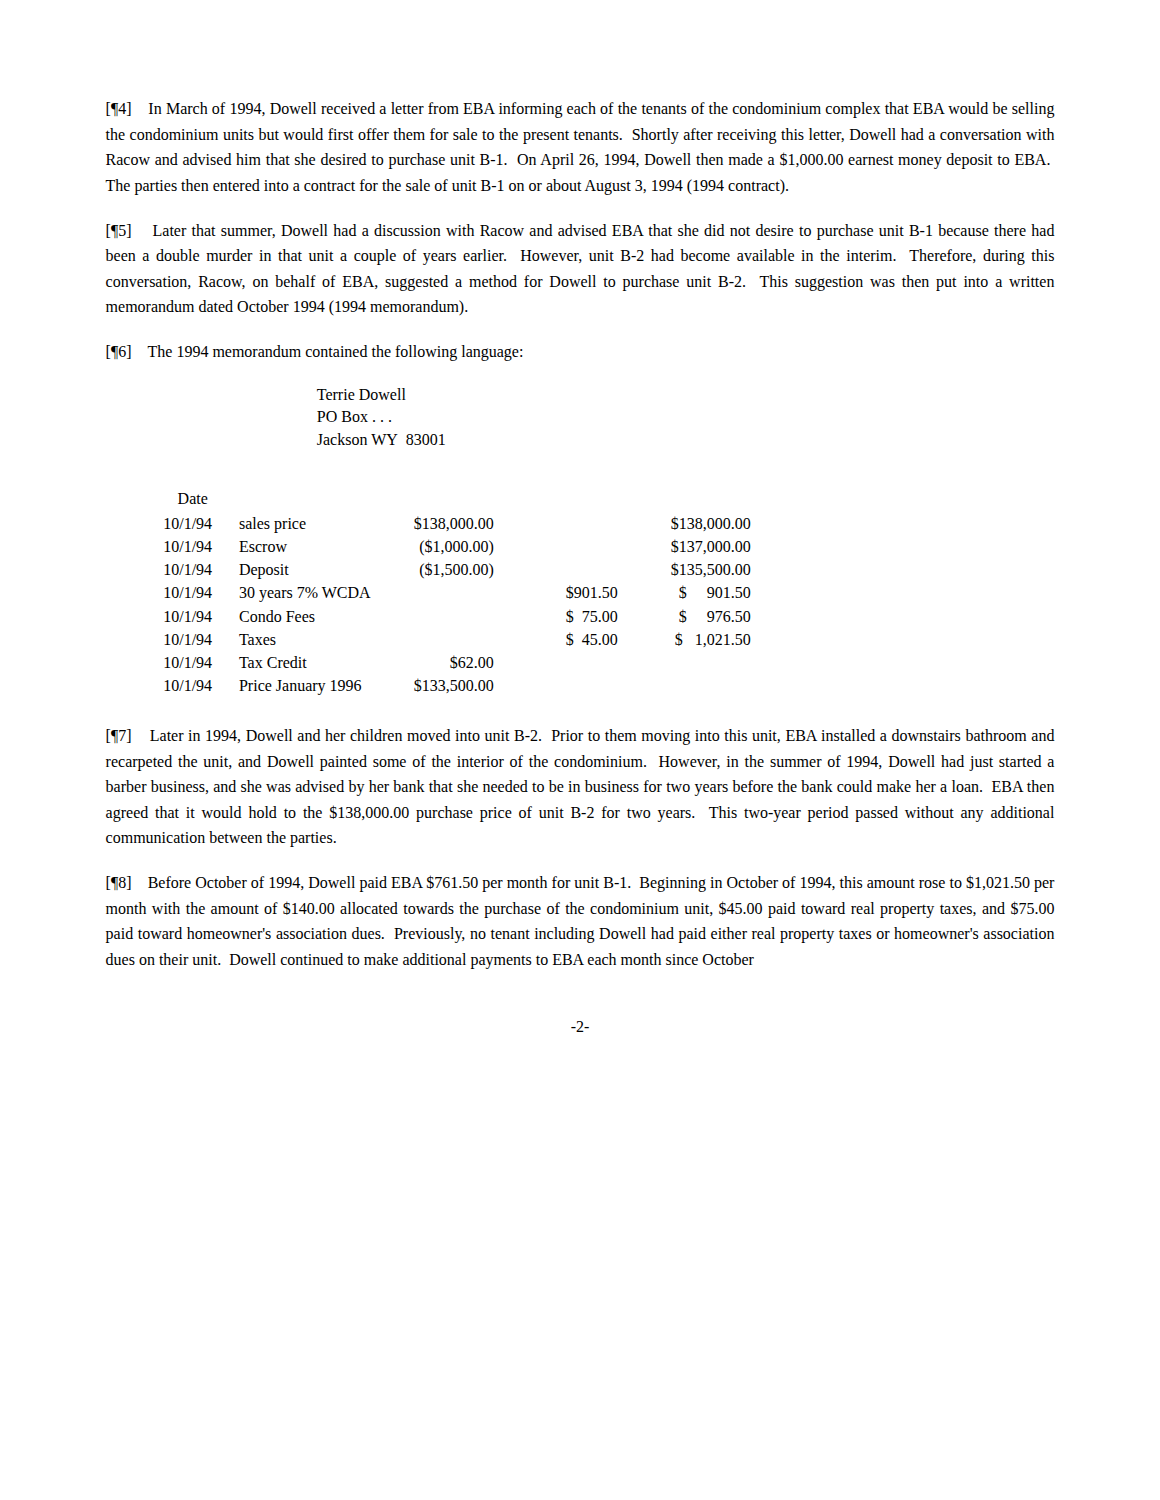[¶4] In March of 1994, Dowell received a letter from EBA informing each of the tenants of the condominium complex that EBA would be selling the condominium units but would first offer them for sale to the present tenants. Shortly after receiving this letter, Dowell had a conversation with Racow and advised him that she desired to purchase unit B-1. On April 26, 1994, Dowell then made a $1,000.00 earnest money deposit to EBA. The parties then entered into a contract for the sale of unit B-1 on or about August 3, 1994 (1994 contract).
[¶5] Later that summer, Dowell had a discussion with Racow and advised EBA that she did not desire to purchase unit B-1 because there had been a double murder in that unit a couple of years earlier. However, unit B-2 had become available in the interim. Therefore, during this conversation, Racow, on behalf of EBA, suggested a method for Dowell to purchase unit B-2. This suggestion was then put into a written memorandum dated October 1994 (1994 memorandum).
[¶6] The 1994 memorandum contained the following language:
Terrie Dowell
PO Box . . .
Jackson WY 83001
Date
| 10/1/94 | sales price | $138,000.00 | | $138,000.00 |
| 10/1/94 | Escrow | ($1,000.00) | | $137,000.00 |
| 10/1/94 | Deposit | ($1,500.00) | | $135,500.00 |
| 10/1/94 | 30 years 7% WCDA | | $901.50 | $ 901.50 |
| 10/1/94 | Condo Fees | | $ 75.00 | $ 976.50 |
| 10/1/94 | Taxes | | $ 45.00 | $ 1,021.50 |
| 10/1/94 | Tax Credit | $62.00 | | |
| 10/1/94 | Price January 1996 | $133,500.00 | | |
[¶7] Later in 1994, Dowell and her children moved into unit B-2. Prior to them moving into this unit, EBA installed a downstairs bathroom and recarpeted the unit, and Dowell painted some of the interior of the condominium. However, in the summer of 1994, Dowell had just started a barber business, and she was advised by her bank that she needed to be in business for two years before the bank could make her a loan. EBA then agreed that it would hold to the $138,000.00 purchase price of unit B-2 for two years. This two-year period passed without any additional communication between the parties.
[¶8] Before October of 1994, Dowell paid EBA $761.50 per month for unit B-1. Beginning in October of 1994, this amount rose to $1,021.50 per month with the amount of $140.00 allocated towards the purchase of the condominium unit, $45.00 paid toward real property taxes, and $75.00 paid toward homeowner's association dues. Previously, no tenant including Dowell had paid either real property taxes or homeowner's association dues on their unit. Dowell continued to make additional payments to EBA each month since October
-2-